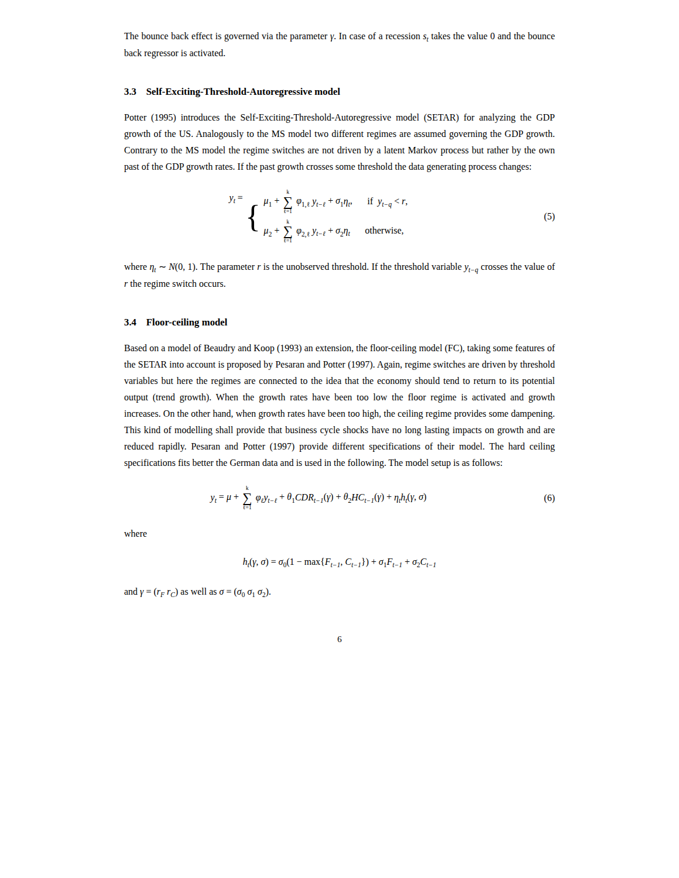The bounce back effect is governed via the parameter γ. In case of a recession st takes the value 0 and the bounce back regressor is activated.
3.3 Self-Exciting-Threshold-Autoregressive model
Potter (1995) introduces the Self-Exciting-Threshold-Autoregressive model (SETAR) for analyzing the GDP growth of the US. Analogously to the MS model two different regimes are assumed governing the GDP growth. Contrary to the MS model the regime switches are not driven by a latent Markov process but rather by the own past of the GDP growth rates. If the past growth crosses some threshold the data generating process changes:
yt = { μ1 + k∑ℓ=1 φ1,ℓ yt−ℓ + σ1ηt, if yt−q < r, μ2 + k∑ℓ=1 φ2,ℓ yt−ℓ + σ2ηt otherwise,
(5)
where ηt ∼ N(0, 1). The parameter r is the unobserved threshold. If the threshold variable yt−q crosses the value of r the regime switch occurs.
3.4 Floor-ceiling model
Based on a model of Beaudry and Koop (1993) an extension, the floor-ceiling model (FC), taking some features of the SETAR into account is proposed by Pesaran and Potter (1997). Again, regime switches are driven by threshold variables but here the regimes are connected to the idea that the economy should tend to return to its potential output (trend growth). When the growth rates have been too low the floor regime is activated and growth increases. On the other hand, when growth rates have been too high, the ceiling regime provides some dampening. This kind of modelling shall provide that business cycle shocks have no long lasting impacts on growth and are reduced rapidly. Pesaran and Potter (1997) provide different specifications of their model. The hard ceiling specifications fits better the German data and is used in the following. The model setup is as follows:
yt = μ + k∑ℓ=1 φℓyt−ℓ + θ1CDRt−1(γ) + θ2HCt−1(γ) + ηtht(γ, σ)
(6)
where
ht(γ, σ) = σ0(1 − max{Ft−1, Ct−1}) + σ1Ft−1 + σ2Ct−1
and γ = (rF rC) as well as σ = (σ0 σ1 σ2).
6